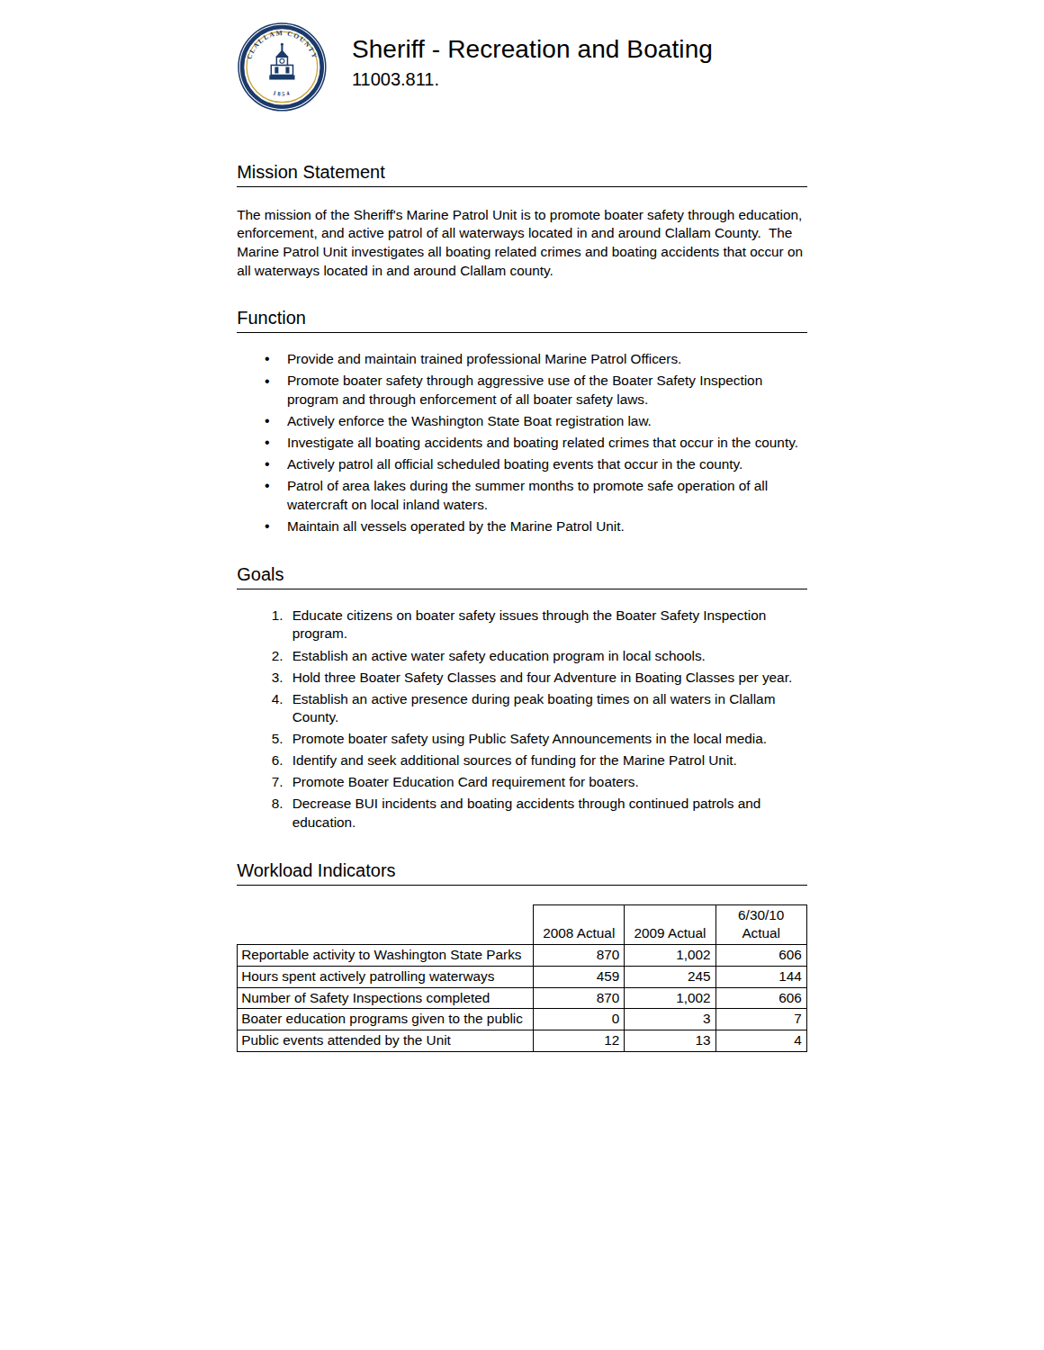CLALLAM COUNTY 1854
Sheriff - Recreation and Boating
11003.811.
Mission Statement
The mission of the Sheriff's Marine Patrol Unit is to promote boater safety through education, enforcement, and active patrol of all waterways located in and around Clallam County. The Marine Patrol Unit investigates all boating related crimes and boating accidents that occur on all waterways located in and around Clallam county.
Function
Provide and maintain trained professional Marine Patrol Officers.
Promote boater safety through aggressive use of the Boater Safety Inspection program and through enforcement of all boater safety laws.
Actively enforce the Washington State Boat registration law.
Investigate all boating accidents and boating related crimes that occur in the county.
Actively patrol all official scheduled boating events that occur in the county.
Patrol of area lakes during the summer months to promote safe operation of all watercraft on local inland waters.
Maintain all vessels operated by the Marine Patrol Unit.
Goals
Educate citizens on boater safety issues through the Boater Safety Inspection program.
Establish an active water safety education program in local schools.
Hold three Boater Safety Classes and four Adventure in Boating Classes per year.
Establish an active presence during peak boating times on all waters in Clallam County.
Promote boater safety using Public Safety Announcements in the local media.
Identify and seek additional sources of funding for the Marine Patrol Unit.
Promote Boater Education Card requirement for boaters.
Decrease BUI incidents and boating accidents through continued patrols and education.
Workload Indicators
| | 2008 Actual | 2009 Actual | 6/30/10 Actual |
| --- | --- | --- | --- |
| Reportable activity to Washington State Parks | 870 | 1,002 | 606 |
| Hours spent actively patrolling waterways | 459 | 245 | 144 |
| Number of Safety Inspections completed | 870 | 1,002 | 606 |
| Boater education programs given to the public | 0 | 3 | 7 |
| Public events attended by the Unit | 12 | 13 | 4 |